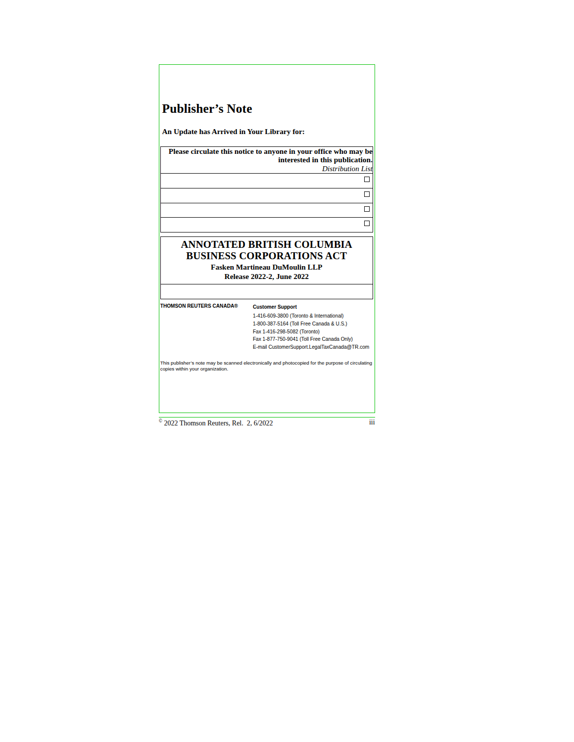Publisher’s Note
An Update has Arrived in Your Library for:
| Please circulate this notice to anyone in your office who may be interested in this publication. Distribution List |
| ANNOTATED BRITISH COLUMBIA BUSINESS CORPORATIONS ACT Fasken Martineau DuMoulin LLP Release 2022-2, June 2022 |
THOMSON REUTERS CANADA®
Customer Support
1-416-609-3800 (Toronto & International)
1-800-387-5164 (Toll Free Canada & U.S.)
Fax 1-416-298-5082 (Toronto)
Fax 1-877-750-9041 (Toll Free Canada Only)
E-mail CustomerSupport.LegalTaxCanada@TR.com
This publisher’s note may be scanned electronically and photocopied for the purpose of circulating copies within your organization.
© 2022 Thomson Reuters, Rel. 2, 6/2022 iii